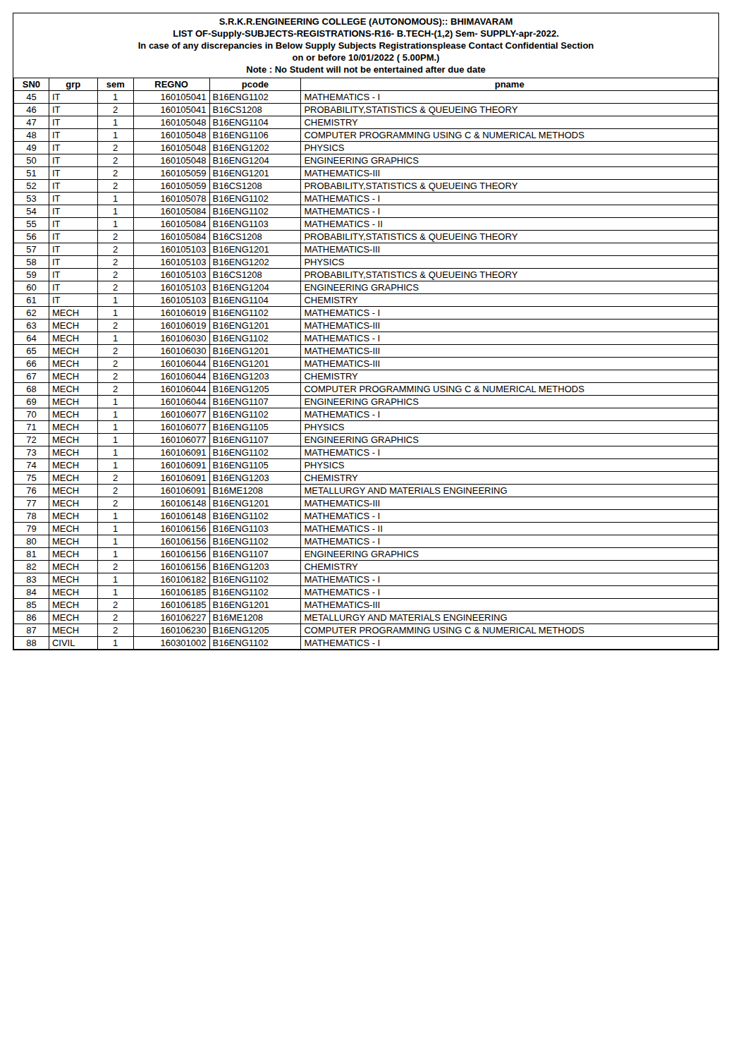S.R.K.R.ENGINEERING COLLEGE (AUTONOMOUS):: BHIMAVARAM
LIST OF-Supply-SUBJECTS-REGISTRATIONS-R16- B.TECH-(1,2) Sem- SUPPLY-apr-2022.
In case of any discrepancies in Below Supply Subjects Registrationsplease Contact Confidential Section
on or before 10/01/2022 ( 5.00PM.)
Note : No Student will not be entertained after due date
| SN0 | grp | sem | REGNO | pcode | pname |
| --- | --- | --- | --- | --- | --- |
| 45 | IT | 1 | 160105041 | B16ENG1102 | MATHEMATICS - I |
| 46 | IT | 2 | 160105041 | B16CS1208 | PROBABILITY,STATISTICS & QUEUEING THEORY |
| 47 | IT | 1 | 160105048 | B16ENG1104 | CHEMISTRY |
| 48 | IT | 1 | 160105048 | B16ENG1106 | COMPUTER PROGRAMMING USING C & NUMERICAL METHODS |
| 49 | IT | 2 | 160105048 | B16ENG1202 | PHYSICS |
| 50 | IT | 2 | 160105048 | B16ENG1204 | ENGINEERING GRAPHICS |
| 51 | IT | 2 | 160105059 | B16ENG1201 | MATHEMATICS-III |
| 52 | IT | 2 | 160105059 | B16CS1208 | PROBABILITY,STATISTICS & QUEUEING THEORY |
| 53 | IT | 1 | 160105078 | B16ENG1102 | MATHEMATICS - I |
| 54 | IT | 1 | 160105084 | B16ENG1102 | MATHEMATICS - I |
| 55 | IT | 1 | 160105084 | B16ENG1103 | MATHEMATICS - II |
| 56 | IT | 2 | 160105084 | B16CS1208 | PROBABILITY,STATISTICS & QUEUEING THEORY |
| 57 | IT | 2 | 160105103 | B16ENG1201 | MATHEMATICS-III |
| 58 | IT | 2 | 160105103 | B16ENG1202 | PHYSICS |
| 59 | IT | 2 | 160105103 | B16CS1208 | PROBABILITY,STATISTICS & QUEUEING THEORY |
| 60 | IT | 2 | 160105103 | B16ENG1204 | ENGINEERING GRAPHICS |
| 61 | IT | 1 | 160105103 | B16ENG1104 | CHEMISTRY |
| 62 | MECH | 1 | 160106019 | B16ENG1102 | MATHEMATICS - I |
| 63 | MECH | 2 | 160106019 | B16ENG1201 | MATHEMATICS-III |
| 64 | MECH | 1 | 160106030 | B16ENG1102 | MATHEMATICS - I |
| 65 | MECH | 2 | 160106030 | B16ENG1201 | MATHEMATICS-III |
| 66 | MECH | 2 | 160106044 | B16ENG1201 | MATHEMATICS-III |
| 67 | MECH | 2 | 160106044 | B16ENG1203 | CHEMISTRY |
| 68 | MECH | 2 | 160106044 | B16ENG1205 | COMPUTER PROGRAMMING USING C & NUMERICAL METHODS |
| 69 | MECH | 1 | 160106044 | B16ENG1107 | ENGINEERING GRAPHICS |
| 70 | MECH | 1 | 160106077 | B16ENG1102 | MATHEMATICS - I |
| 71 | MECH | 1 | 160106077 | B16ENG1105 | PHYSICS |
| 72 | MECH | 1 | 160106077 | B16ENG1107 | ENGINEERING GRAPHICS |
| 73 | MECH | 1 | 160106091 | B16ENG1102 | MATHEMATICS - I |
| 74 | MECH | 1 | 160106091 | B16ENG1105 | PHYSICS |
| 75 | MECH | 2 | 160106091 | B16ENG1203 | CHEMISTRY |
| 76 | MECH | 2 | 160106091 | B16ME1208 | METALLURGY AND MATERIALS ENGINEERING |
| 77 | MECH | 2 | 160106148 | B16ENG1201 | MATHEMATICS-III |
| 78 | MECH | 1 | 160106148 | B16ENG1102 | MATHEMATICS - I |
| 79 | MECH | 1 | 160106156 | B16ENG1103 | MATHEMATICS - II |
| 80 | MECH | 1 | 160106156 | B16ENG1102 | MATHEMATICS - I |
| 81 | MECH | 1 | 160106156 | B16ENG1107 | ENGINEERING GRAPHICS |
| 82 | MECH | 2 | 160106156 | B16ENG1203 | CHEMISTRY |
| 83 | MECH | 1 | 160106182 | B16ENG1102 | MATHEMATICS - I |
| 84 | MECH | 1 | 160106185 | B16ENG1102 | MATHEMATICS - I |
| 85 | MECH | 2 | 160106185 | B16ENG1201 | MATHEMATICS-III |
| 86 | MECH | 2 | 160106227 | B16ME1208 | METALLURGY AND MATERIALS ENGINEERING |
| 87 | MECH | 2 | 160106230 | B16ENG1205 | COMPUTER PROGRAMMING USING C & NUMERICAL METHODS |
| 88 | CIVIL | 1 | 160301002 | B16ENG1102 | MATHEMATICS - I |